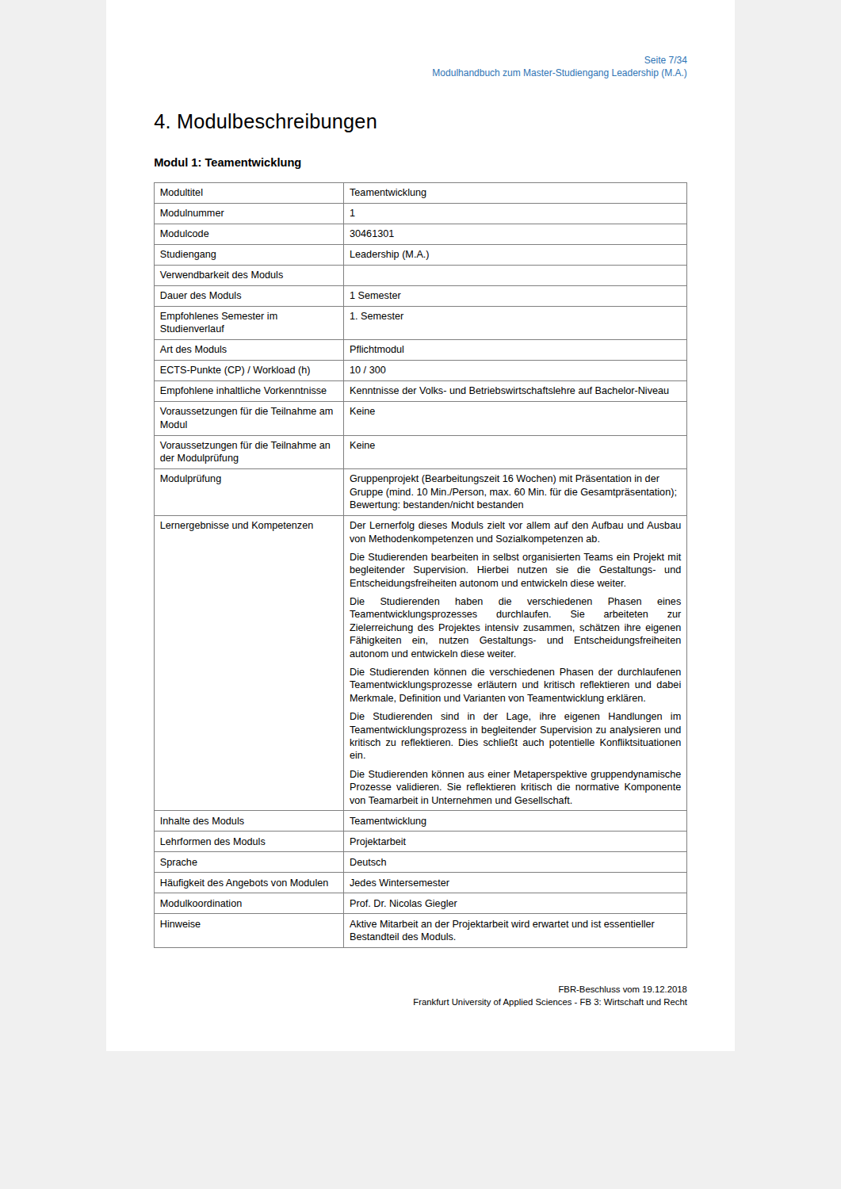Seite 7/34
Modulhandbuch zum Master-Studiengang Leadership (M.A.)
4. Modulbeschreibungen
Modul 1: Teamentwicklung
| Modultitel | Teamentwicklung |
| Modulnummer | 1 |
| Modulcode | 30461301 |
| Studiengang | Leadership (M.A.) |
| Verwendbarkeit des Moduls | |
| Dauer des Moduls | 1 Semester |
| Empfohlenes Semester im Studienverlauf | 1. Semester |
| Art des Moduls | Pflichtmodul |
| ECTS-Punkte (CP) / Workload (h) | 10 / 300 |
| Empfohlene inhaltliche Vorkenntnisse | Kenntnisse der Volks- und Betriebswirtschaftslehre auf Bachelor-Niveau |
| Voraussetzungen für die Teilnahme am Modul | Keine |
| Voraussetzungen für die Teilnahme an der Modulprüfung | Keine |
| Modulprüfung | Gruppenprojekt (Bearbeitungszeit 16 Wochen) mit Präsentation in der Gruppe (mind. 10 Min./Person, max. 60 Min. für die Gesamtpräsentation); Bewertung: bestanden/nicht bestanden |
| Lernergebnisse und Kompetenzen | Der Lernerfolg dieses Moduls zielt vor allem auf den Aufbau und Ausbau von Methodenkompetenzen und Sozialkompetenzen ab. Die Studierenden bearbeiten in selbst organisierten Teams ein Projekt mit begleitender Supervision. Hierbei nutzen sie die Gestaltungs- und Entscheidungsfreiheiten autonom und entwickeln diese weiter. Die Studierenden haben die verschiedenen Phasen eines Teamentwicklungsprozesses durchlaufen. Sie arbeiteten zur Zielerreichung des Projektes intensiv zusammen, schätzen ihre eigenen Fähigkeiten ein, nutzen Gestaltungs- und Entscheidungsfreiheiten autonom und entwickeln diese weiter. Die Studierenden können die verschiedenen Phasen der durchlaufenen Teamentwicklungsprozesse erläutern und kritisch reflektieren und dabei Merkmale, Definition und Varianten von Teamentwicklung erklären. Die Studierenden sind in der Lage, ihre eigenen Handlungen im Teamentwicklungsprozess in begleitender Supervision zu analysieren und kritisch zu reflektieren. Dies schließt auch potentielle Konfliktsituationen ein. Die Studierenden können aus einer Metaperspektive gruppendynamische Prozesse validieren. Sie reflektieren kritisch die normative Komponente von Teamarbeit in Unternehmen und Gesellschaft. |
| Inhalte des Moduls | Teamentwicklung |
| Lehrformen des Moduls | Projektarbeit |
| Sprache | Deutsch |
| Häufigkeit des Angebots von Modulen | Jedes Wintersemester |
| Modulkoordination | Prof. Dr. Nicolas Giegler |
| Hinweise | Aktive Mitarbeit an der Projektarbeit wird erwartet und ist essentieller Bestandteil des Moduls. |
FBR-Beschluss vom 19.12.2018
Frankfurt University of Applied Sciences - FB 3: Wirtschaft und Recht